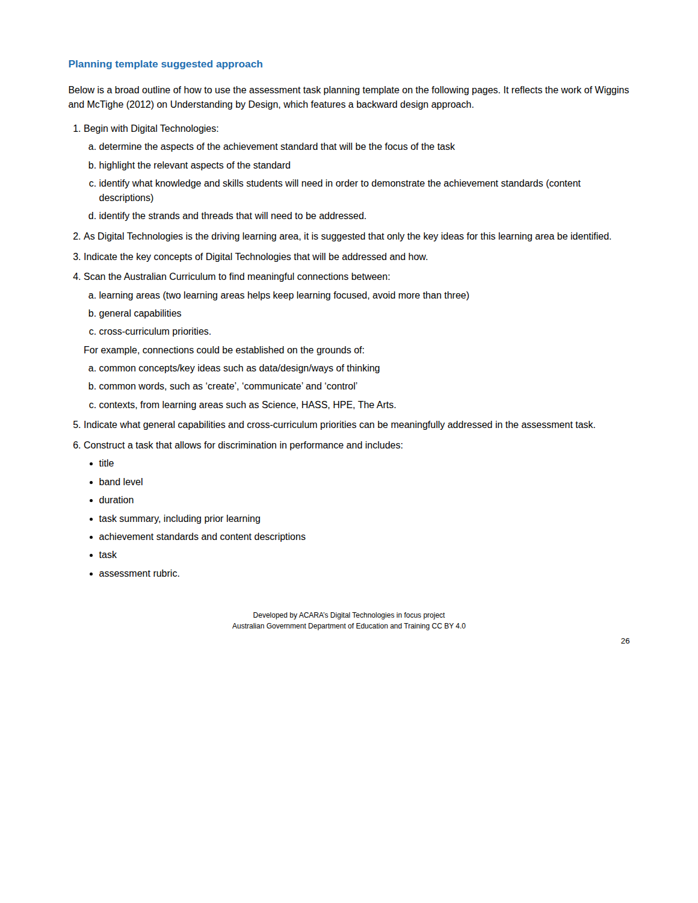Planning template suggested approach
Below is a broad outline of how to use the assessment task planning template on the following pages. It reflects the work of Wiggins and McTighe (2012) on Understanding by Design, which features a backward design approach.
Begin with Digital Technologies:
determine the aspects of the achievement standard that will be the focus of the task
highlight the relevant aspects of the standard
identify what knowledge and skills students will need in order to demonstrate the achievement standards (content descriptions)
identify the strands and threads that will need to be addressed.
As Digital Technologies is the driving learning area, it is suggested that only the key ideas for this learning area be identified.
Indicate the key concepts of Digital Technologies that will be addressed and how.
Scan the Australian Curriculum to find meaningful connections between:
learning areas (two learning areas helps keep learning focused, avoid more than three)
general capabilities
cross-curriculum priorities.
For example, connections could be established on the grounds of:
common concepts/key ideas such as data/design/ways of thinking
common words, such as ‘create’, ‘communicate’ and ‘control’
contexts, from learning areas such as Science, HASS, HPE, The Arts.
Indicate what general capabilities and cross-curriculum priorities can be meaningfully addressed in the assessment task.
Construct a task that allows for discrimination in performance and includes:
title
band level
duration
task summary, including prior learning
achievement standards and content descriptions
task
assessment rubric.
Developed by ACARA’s Digital Technologies in focus project
Australian Government Department of Education and Training CC BY 4.0
26